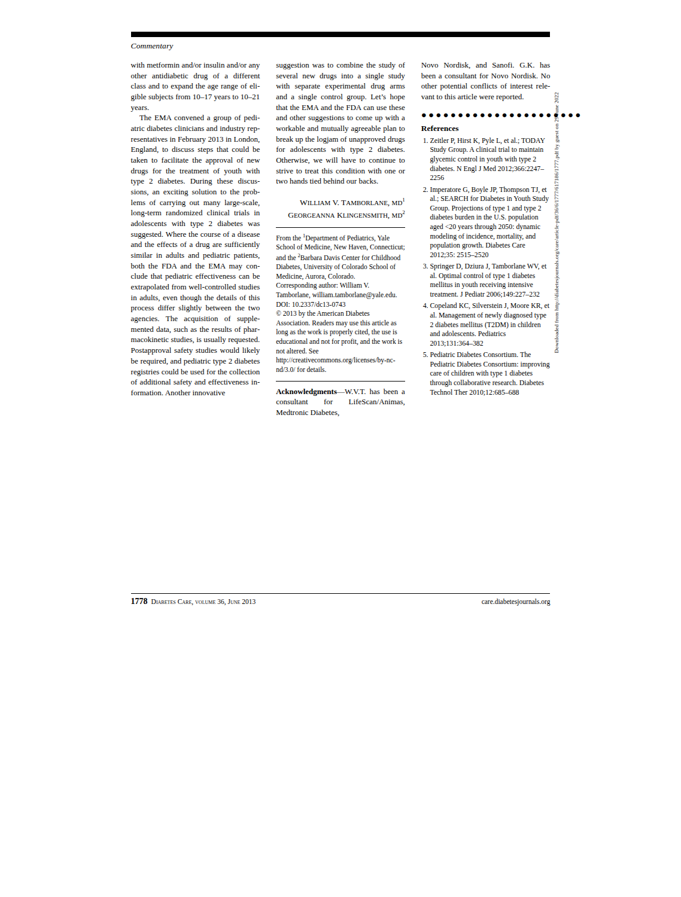Commentary
with metformin and/or insulin and/or any other antidiabetic drug of a different class and to expand the age range of eligible subjects from 10–17 years to 10–21 years.
The EMA convened a group of pediatric diabetes clinicians and industry representatives in February 2013 in London, England, to discuss steps that could be taken to facilitate the approval of new drugs for the treatment of youth with type 2 diabetes. During these discussions, an exciting solution to the problems of carrying out many large-scale, long-term randomized clinical trials in adolescents with type 2 diabetes was suggested. Where the course of a disease and the effects of a drug are sufficiently similar in adults and pediatric patients, both the FDA and the EMA may conclude that pediatric effectiveness can be extrapolated from well-controlled studies in adults, even though the details of this process differ slightly between the two agencies. The acquisition of supplemented data, such as the results of pharmacokinetic studies, is usually requested. Postapproval safety studies would likely be required, and pediatric type 2 diabetes registries could be used for the collection of additional safety and effectiveness information. Another innovative
suggestion was to combine the study of several new drugs into a single study with separate experimental drug arms and a single control group. Let’s hope that the EMA and the FDA can use these and other suggestions to come up with a workable and mutually agreeable plan to break up the logjam of unapproved drugs for adolescents with type 2 diabetes. Otherwise, we will have to continue to strive to treat this condition with one or two hands tied behind our backs.
WILLIAM V. TAMBORLANE, MD1
GEORGEANNA KLINGENSMITH, MD2
From the 1Department of Pediatrics, Yale School of Medicine, New Haven, Connecticut; and the 2Barbara Davis Center for Childhood Diabetes, University of Colorado School of Medicine, Aurora, Colorado.
Corresponding author: William V. Tamborlane, william.tamborlane@yale.edu.
DOI: 10.2337/dc13-0743
© 2013 by the American Diabetes Association. Readers may use this article as long as the work is properly cited, the use is educational and not for profit, and the work is not altered. See http://creativecommons.org/licenses/by-nc-nd/3.0/ for details.
Acknowledgments—W.V.T. has been a consultant for LifeScan/Animas, Medtronic Diabetes,
Novo Nordisk, and Sanofi. G.K. has been a consultant for Novo Nordisk. No other potential conflicts of interest relevant to this article were reported.
●●●●●●●●●●●●●●●●●●●●●●
References
Zeitler P, Hirst K, Pyle L, et al.; TODAY Study Group. A clinical trial to maintain glycemic control in youth with type 2 diabetes. N Engl J Med 2012;366:2247–2256
Imperatore G, Boyle JP, Thompson TJ, et al.; SEARCH for Diabetes in Youth Study Group. Projections of type 1 and type 2 diabetes burden in the U.S. population aged <20 years through 2050: dynamic modeling of incidence, mortality, and population growth. Diabetes Care 2012;35: 2515–2520
Springer D, Dziura J, Tamborlane WV, et al. Optimal control of type 1 diabetes mellitus in youth receiving intensive treatment. J Pediatr 2006;149:227–232
Copeland KC, Silverstein J, Moore KR, et al. Management of newly diagnosed type 2 diabetes mellitus (T2DM) in children and adolescents. Pediatrics 2013;131:364–382
Pediatric Diabetes Consortium. The Pediatric Diabetes Consortium: improving care of children with type 1 diabetes through collaborative research. Diabetes Technol Ther 2010;12:685–688
Downloaded from http://diabetesjournals.org/care/article-pdf/36/6/1777/617186/1777.pdf by guest on 29 June 2022
1778 Diabetes Care, volume 36, June 2013
care.diabetesjournals.org